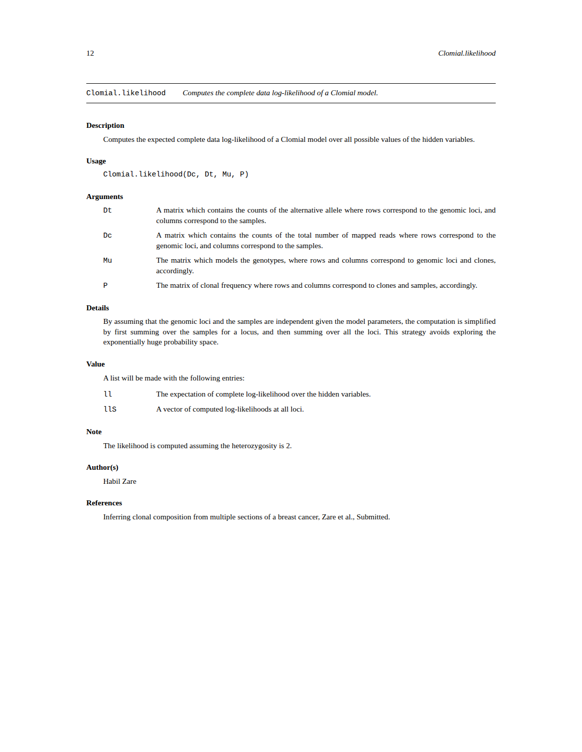12 Clomial.likelihood
Clomial.likelihood Computes the complete data log-likelihood of a Clomial model.
Description
Computes the expected complete data log-likelihood of a Clomial model over all possible values of the hidden variables.
Usage
Clomial.likelihood(Dc, Dt, Mu, P)
Arguments
Dt
A matrix which contains the counts of the alternative allele where rows correspond to the genomic loci, and columns correspond to the samples.
Dc
A matrix which contains the counts of the total number of mapped reads where rows correspond to the genomic loci, and columns correspond to the samples.
Mu
The matrix which models the genotypes, where rows and columns correspond to genomic loci and clones, accordingly.
P
The matrix of clonal frequency where rows and columns correspond to clones and samples, accordingly.
Details
By assuming that the genomic loci and the samples are independent given the model parameters, the computation is simplified by first summing over the samples for a locus, and then summing over all the loci. This strategy avoids exploring the exponentially huge probability space.
Value
A list will be made with the following entries:
ll
The expectation of complete log-likelihood over the hidden variables.
llS
A vector of computed log-likelihoods at all loci.
Note
The likelihood is computed assuming the heterozygosity is 2.
Author(s)
Habil Zare
References
Inferring clonal composition from multiple sections of a breast cancer, Zare et al., Submitted.